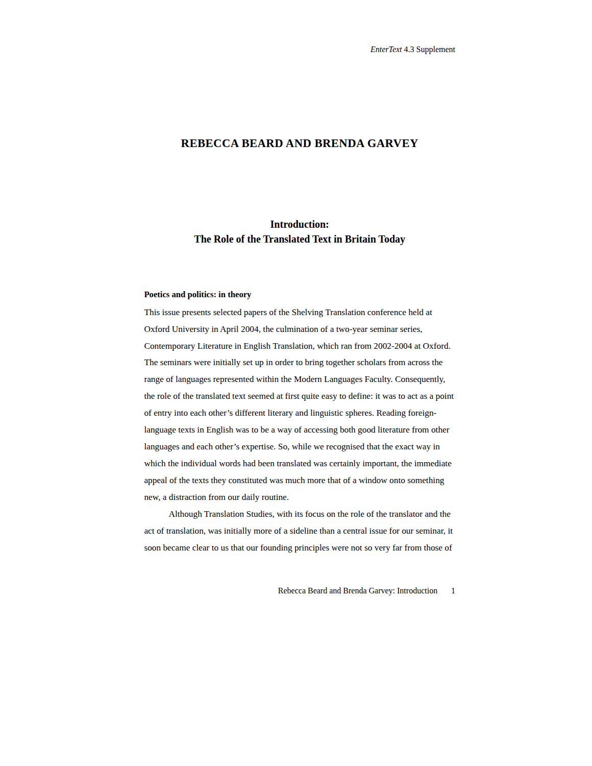EnterText 4.3 Supplement
REBECCA BEARD AND BRENDA GARVEY
Introduction:
The Role of the Translated Text in Britain Today
Poetics and politics: in theory
This issue presents selected papers of the Shelving Translation conference held at Oxford University in April 2004, the culmination of a two-year seminar series, Contemporary Literature in English Translation, which ran from 2002-2004 at Oxford. The seminars were initially set up in order to bring together scholars from across the range of languages represented within the Modern Languages Faculty. Consequently, the role of the translated text seemed at first quite easy to define: it was to act as a point of entry into each other’s different literary and linguistic spheres. Reading foreign-language texts in English was to be a way of accessing both good literature from other languages and each other’s expertise. So, while we recognised that the exact way in which the individual words had been translated was certainly important, the immediate appeal of the texts they constituted was much more that of a window onto something new, a distraction from our daily routine.
Although Translation Studies, with its focus on the role of the translator and the act of translation, was initially more of a sideline than a central issue for our seminar, it soon became clear to us that our founding principles were not so very far from those of
Rebecca Beard and Brenda Garvey: Introduction1